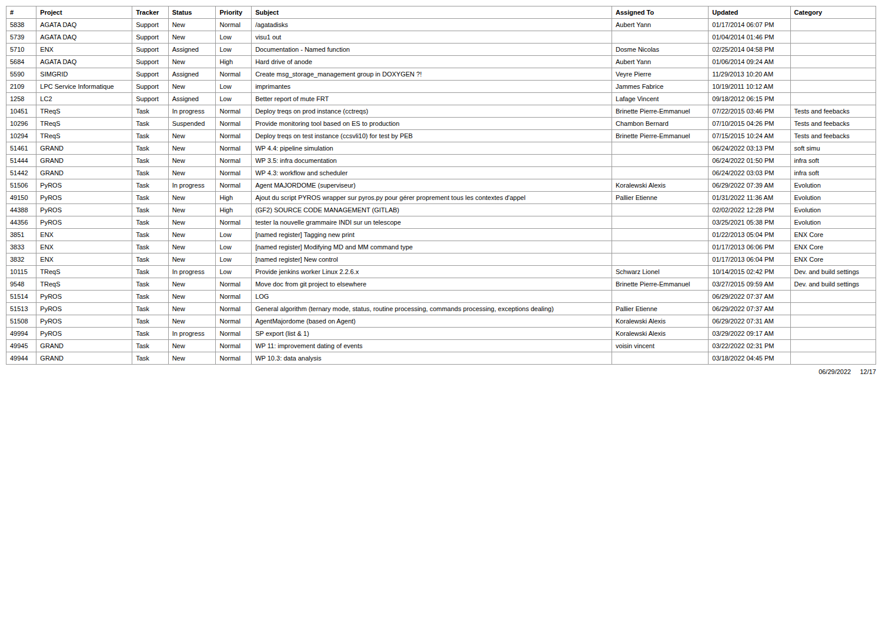| # | Project | Tracker | Status | Priority | Subject | Assigned To | Updated | Category |
| --- | --- | --- | --- | --- | --- | --- | --- | --- |
| 5838 | AGATA DAQ | Support | New | Normal | /agatadisks | Aubert Yann | 01/17/2014 06:07 PM | |
| 5739 | AGATA DAQ | Support | New | Low | visu1 out | | 01/04/2014 01:46 PM | |
| 5710 | ENX | Support | Assigned | Low | Documentation - Named function | Dosme Nicolas | 02/25/2014 04:58 PM | |
| 5684 | AGATA DAQ | Support | New | High | Hard drive of anode | Aubert Yann | 01/06/2014 09:24 AM | |
| 5590 | SIMGRID | Support | Assigned | Normal | Create msg_storage_management group in DOXYGEN ?! | Veyre Pierre | 11/29/2013 10:20 AM | |
| 2109 | LPC Service Informatique | Support | New | Low | imprimantes | Jammes Fabrice | 10/19/2011 10:12 AM | |
| 1258 | LC2 | Support | Assigned | Low | Better report of mute FRT | Lafage Vincent | 09/18/2012 06:15 PM | |
| 10451 | TReqS | Task | In progress | Normal | Deploy treqs on prod instance (cctreqs) | Brinette Pierre-Emmanuel | 07/22/2015 03:46 PM | Tests and feebacks |
| 10296 | TReqS | Task | Suspended | Normal | Provide monitoring tool based on ES to production | Chambon Bernard | 07/10/2015 04:26 PM | Tests and feebacks |
| 10294 | TReqS | Task | New | Normal | Deploy treqs on test instance (ccsvli10) for test by PEB | Brinette Pierre-Emmanuel | 07/15/2015 10:24 AM | Tests and feebacks |
| 51461 | GRAND | Task | New | Normal | WP 4.4: pipeline simulation | | 06/24/2022 03:13 PM | soft simu |
| 51444 | GRAND | Task | New | Normal | WP 3.5: infra documentation | | 06/24/2022 01:50 PM | infra soft |
| 51442 | GRAND | Task | New | Normal | WP 4.3: workflow and scheduler | | 06/24/2022 03:03 PM | infra soft |
| 51506 | PyROS | Task | In progress | Normal | Agent MAJORDOME (superviseur) | Koralewski Alexis | 06/29/2022 07:39 AM | Evolution |
| 49150 | PyROS | Task | New | High | Ajout du script PYROS wrapper sur pyros.py pour gérer proprement tous les contextes d'appel | Pallier Etienne | 01/31/2022 11:36 AM | Evolution |
| 44388 | PyROS | Task | New | High | (GF2) SOURCE CODE MANAGEMENT (GITLAB) | | 02/02/2022 12:28 PM | Evolution |
| 44356 | PyROS | Task | New | Normal | tester la nouvelle grammaire INDI sur un telescope | | 03/25/2021 05:38 PM | Evolution |
| 3851 | ENX | Task | New | Low | [named register] Tagging new print | | 01/22/2013 05:04 PM | ENX Core |
| 3833 | ENX | Task | New | Low | [named register] Modifying MD and MM command type | | 01/17/2013 06:06 PM | ENX Core |
| 3832 | ENX | Task | New | Low | [named register] New control | | 01/17/2013 06:04 PM | ENX Core |
| 10115 | TReqS | Task | In progress | Low | Provide jenkins worker Linux 2.2.6.x | Schwarz Lionel | 10/14/2015 02:42 PM | Dev. and build settings |
| 9548 | TReqS | Task | New | Normal | Move doc from git project to elsewhere | Brinette Pierre-Emmanuel | 03/27/2015 09:59 AM | Dev. and build settings |
| 51514 | PyROS | Task | New | Normal | LOG | | 06/29/2022 07:37 AM | |
| 51513 | PyROS | Task | New | Normal | General algorithm (ternary mode, status, routine processing, commands processing, exceptions dealing) | Pallier Etienne | 06/29/2022 07:37 AM | |
| 51508 | PyROS | Task | New | Normal | AgentMajordome (based on Agent) | Koralewski Alexis | 06/29/2022 07:31 AM | |
| 49994 | PyROS | Task | In progress | Normal | SP export (list & 1) | Koralewski Alexis | 03/29/2022 09:17 AM | |
| 49945 | GRAND | Task | New | Normal | WP 11: improvement dating of events | voisin vincent | 03/22/2022 02:31 PM | |
| 49944 | GRAND | Task | New | Normal | WP 10.3: data analysis | | 03/18/2022 04:45 PM | |
06/29/2022 12/17